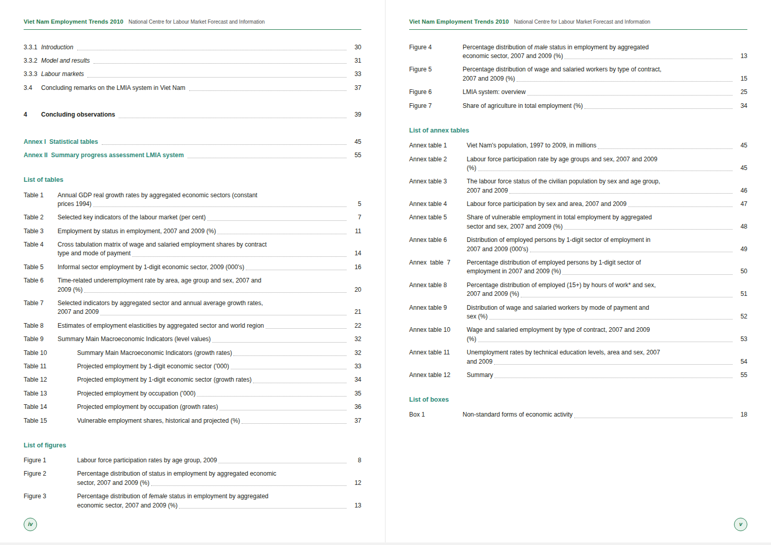Viet Nam Employment Trends 2010 National Centre for Labour Market Forecast and Information
3.3.1 Introduction 30
3.3.2 Model and results 31
3.3.3 Labour markets 33
3.4 Concluding remarks on the LMIA system in Viet Nam 37
4 Concluding observations 39
Annex I Statistical tables 45
Annex II Summary progress assessment LMIA system 55
List of tables
Table 1
Annual GDP real growth rates by aggregated economic sectors (constant
prices 1994) 5
Table 2
Selected key indicators of the labour market (per cent) 7
Table 3
Employment by status in employment, 2007 and 2009 (%) 11
Table 4
Cross tabulation matrix of wage and salaried employment shares by contract
type and mode of payment 14
Table 5
Informal sector employment by 1-digit economic sector, 2009 (000's) 16
Table 6
Time-related underemployment rate by area, age group and sex, 2007 and
2009 (%) 20
Table 7
Selected indicators by aggregated sector and annual average growth rates,
2007 and 2009 21
Table 8
Estimates of employment elasticities by aggregated sector and world region 22
Table 9
Summary Main Macroeconomic Indicators (level values) 32
Table 10
Summary Main Macroeconomic Indicators (growth rates) 32
Table 11
Projected employment by 1-digit economic sector ('000) 33
Table 12
Projected employment by 1-digit economic sector (growth rates) 34
Table 13
Projected employment by occupation ('000) 35
Table 14
Projected employment by occupation (growth rates) 36
Table 15
Vulnerable employment shares, historical and projected (%) 37
List of figures
Figure 1
Labour force participation rates by age group, 2009 8
Figure 2
Percentage distribution of status in employment by aggregated economic
sector, 2007 and 2009 (%) 12
Figure 3
Percentage distribution of female status in employment by aggregated
economic sector, 2007 and 2009 (%) 13
iv
Viet Nam Employment Trends 2010 National Centre for Labour Market Forecast and Information
Figure 4
Percentage distribution of male status in employment by aggregated
economic sector, 2007 and 2009 (%) 13
Figure 5
Percentage distribution of wage and salaried workers by type of contract,
2007 and 2009 (%) 15
Figure 6
LMIA system: overview 25
Figure 7
Share of agriculture in total employment (%) 34
List of annex tables
Annex table 1
Viet Nam's population, 1997 to 2009, in millions 45
Annex table 2
Labour force participation rate by age groups and sex, 2007 and 2009
(%) 45
Annex table 3
The labour force status of the civilian population by sex and age group,
2007 and 2009 46
Annex table 4
Labour force participation by sex and area, 2007 and 2009 47
Annex table 5
Share of vulnerable employment in total employment by aggregated
sector and sex, 2007 and 2009 (%) 48
Annex table 6
Distribution of employed persons by 1-digit sector of employment in
2007 and 2009 (000's) 49
Annex table 7
Percentage distribution of employed persons by 1-digit sector of
employment in 2007 and 2009 (%) 50
Annex table 8
Percentage distribution of employed (15+) by hours of work* and sex,
2007 and 2009 (%) 51
Annex table 9
Distribution of wage and salaried workers by mode of payment and
sex (%) 52
Annex table 10
Wage and salaried employment by type of contract, 2007 and 2009
(%) 53
Annex table 11
Unemployment rates by technical education levels, area and sex, 2007
and 2009 54
Annex table 12
Summary 55
List of boxes
Box 1
Non-standard forms of economic activity 18
v